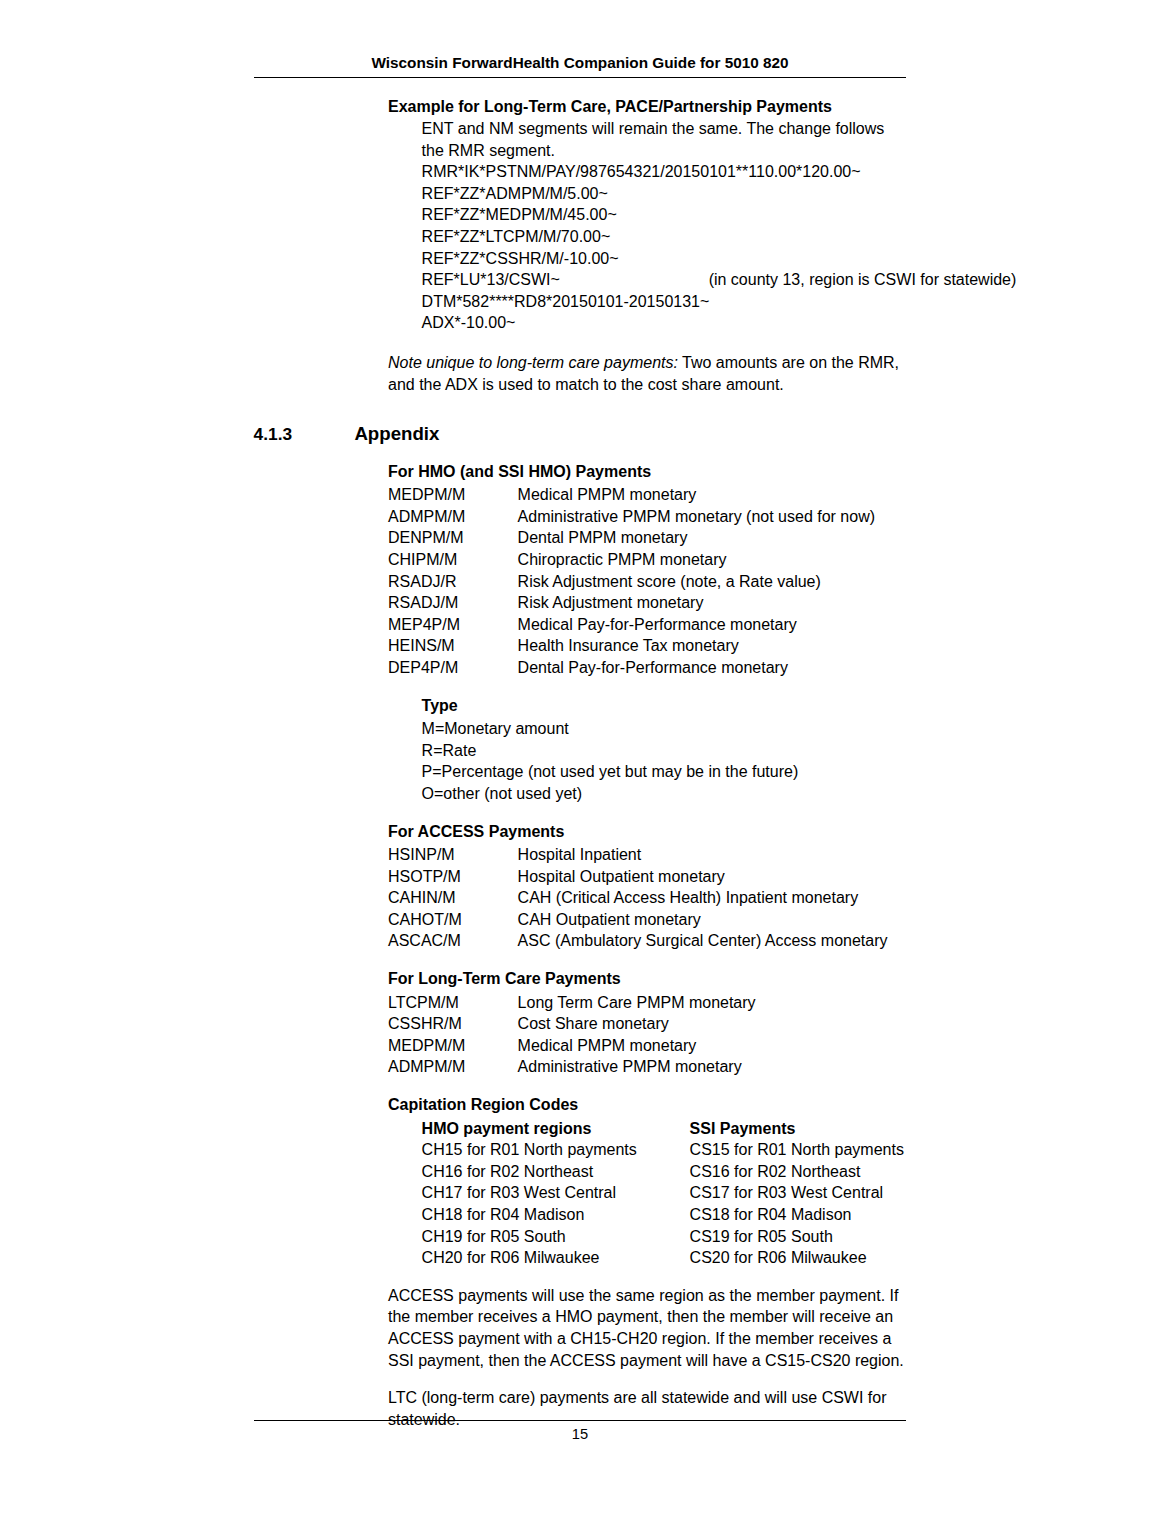Wisconsin ForwardHealth Companion Guide for 5010 820
Example for Long-Term Care, PACE/Partnership Payments
ENT and NM segments will remain the same. The change follows the RMR segment.
RMR*IK*PSTNM/PAY/987654321/20150101**110.00*120.00~ REF*ZZ*ADMPM/M/5.00~ REF*ZZ*MEDPM/M/45.00~ REF*ZZ*LTCPM/M/70.00~ REF*ZZ*CSSHR/M/-10.00~ REF*LU*13/CSWI~(in county 13, region is CSWI for statewide) DTM*582****RD8*20150101-20150131~ ADX*-10.00~
Note unique to long-term care payments: Two amounts are on the RMR, and the ADX is used to match to the cost share amount.
4.1.3
Appendix
For HMO (and SSI HMO) Payments
| MEDPM/M | Medical PMPM monetary |
| ADMPM/M | Administrative PMPM monetary (not used for now) |
| DENPM/M | Dental PMPM monetary |
| CHIPM/M | Chiropractic PMPM monetary |
| RSADJ/R | Risk Adjustment score (note, a Rate value) |
| RSADJ/M | Risk Adjustment monetary |
| MEP4P/M | Medical Pay-for-Performance monetary |
| HEINS/M | Health Insurance Tax monetary |
| DEP4P/M | Dental Pay-for-Performance monetary |
Type
M=Monetary amount
R=Rate
P=Percentage (not used yet but may be in the future)
O=other (not used yet)
For ACCESS Payments
| HSINP/M | Hospital Inpatient |
| HSOTP/M | Hospital Outpatient monetary |
| CAHIN/M | CAH (Critical Access Health) Inpatient monetary |
| CAHOT/M | CAH Outpatient monetary |
| ASCAC/M | ASC (Ambulatory Surgical Center) Access monetary |
For Long-Term Care Payments
| LTCPM/M | Long Term Care PMPM monetary |
| CSSHR/M | Cost Share monetary |
| MEDPM/M | Medical PMPM monetary |
| ADMPM/M | Administrative PMPM monetary |
Capitation Region Codes
| HMO payment regions | SSI Payments |
| CH15 for R01 North payments | CS15 for R01 North payments |
| CH16 for R02 Northeast | CS16 for R02 Northeast |
| CH17 for R03 West Central | CS17 for R03 West Central |
| CH18 for R04 Madison | CS18 for R04 Madison |
| CH19 for R05 South | CS19 for R05 South |
| CH20 for R06 Milwaukee | CS20 for R06 Milwaukee |
ACCESS payments will use the same region as the member payment. If the member receives a HMO payment, then the member will receive an ACCESS payment with a CH15-CH20 region. If the member receives a SSI payment, then the ACCESS payment will have a CS15-CS20 region.
LTC (long-term care) payments are all statewide and will use CSWI for statewide.
15